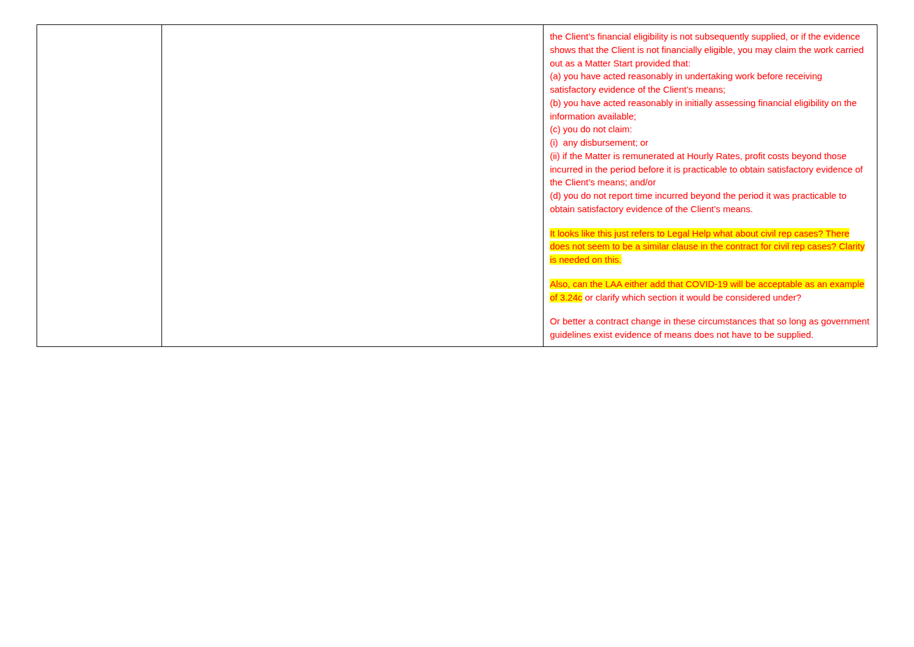| | | the Client’s financial eligibility is not subsequently supplied, or if the evidence shows that the Client is not financially eligible, you may claim the work carried out as a Matter Start provided that: (a) you have acted reasonably in undertaking work before receiving satisfactory evidence of the Client’s means; (b) you have acted reasonably in initially assessing financial eligibility on the information available; (c) you do not claim: (i) any disbursement; or (ii) if the Matter is remunerated at Hourly Rates, profit costs beyond those incurred in the period before it is practicable to obtain satisfactory evidence of the Client’s means; and/or (d) you do not report time incurred beyond the period it was practicable to obtain satisfactory evidence of the Client’s means. It looks like this just refers to Legal Help what about civil rep cases? There does not seem to be a similar clause in the contract for civil rep cases? Clarity is needed on this. Also, can the LAA either add that COVID-19 will be acceptable as an example of 3.24c or clarify which section it would be considered under? Or better a contract change in these circumstances that so long as government guidelines exist evidence of means does not have to be supplied. |